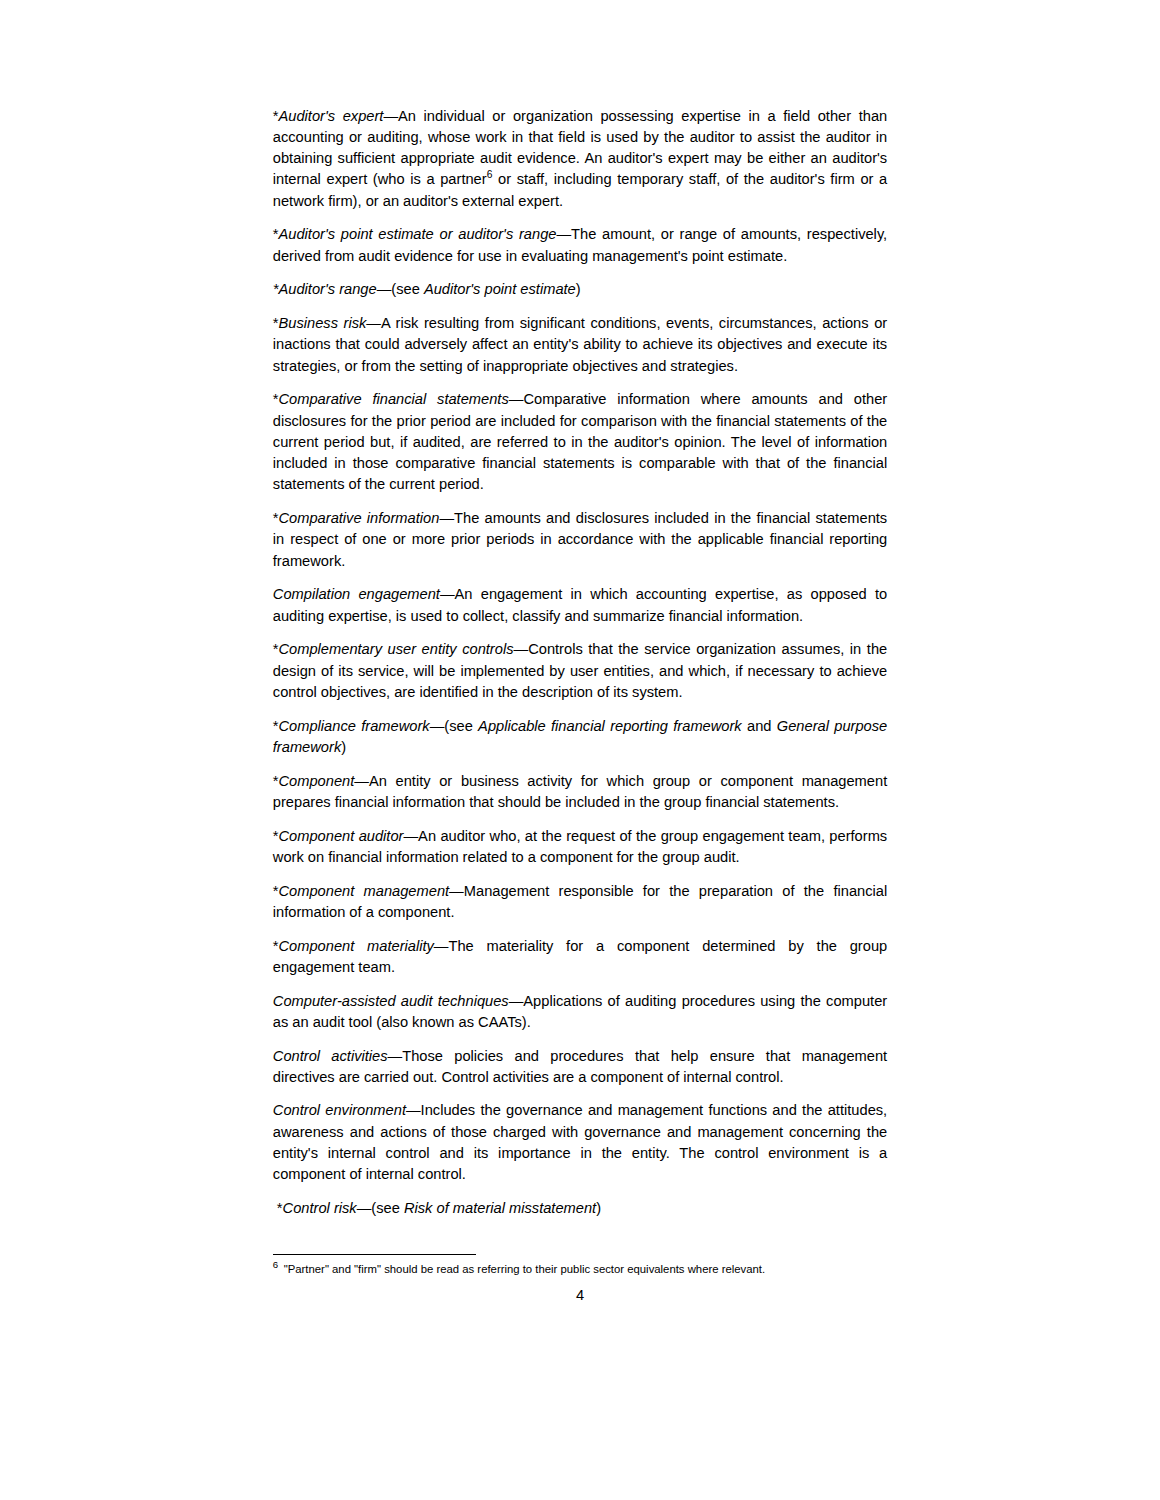*Auditor's expert—An individual or organization possessing expertise in a field other than accounting or auditing, whose work in that field is used by the auditor to assist the auditor in obtaining sufficient appropriate audit evidence. An auditor's expert may be either an auditor's internal expert (who is a partner6 or staff, including temporary staff, of the auditor's firm or a network firm), or an auditor's external expert.
*Auditor's point estimate or auditor's range—The amount, or range of amounts, respectively, derived from audit evidence for use in evaluating management's point estimate.
*Auditor's range—(see Auditor's point estimate)
*Business risk—A risk resulting from significant conditions, events, circumstances, actions or inactions that could adversely affect an entity's ability to achieve its objectives and execute its strategies, or from the setting of inappropriate objectives and strategies.
*Comparative financial statements—Comparative information where amounts and other disclosures for the prior period are included for comparison with the financial statements of the current period but, if audited, are referred to in the auditor's opinion. The level of information included in those comparative financial statements is comparable with that of the financial statements of the current period.
*Comparative information—The amounts and disclosures included in the financial statements in respect of one or more prior periods in accordance with the applicable financial reporting framework.
Compilation engagement—An engagement in which accounting expertise, as opposed to auditing expertise, is used to collect, classify and summarize financial information.
*Complementary user entity controls—Controls that the service organization assumes, in the design of its service, will be implemented by user entities, and which, if necessary to achieve control objectives, are identified in the description of its system.
*Compliance framework—(see Applicable financial reporting framework and General purpose framework)
*Component—An entity or business activity for which group or component management prepares financial information that should be included in the group financial statements.
*Component auditor—An auditor who, at the request of the group engagement team, performs work on financial information related to a component for the group audit.
*Component management—Management responsible for the preparation of the financial information of a component.
*Component materiality—The materiality for a component determined by the group engagement team.
Computer-assisted audit techniques—Applications of auditing procedures using the computer as an audit tool (also known as CAATs).
Control activities—Those policies and procedures that help ensure that management directives are carried out. Control activities are a component of internal control.
Control environment—Includes the governance and management functions and the attitudes, awareness and actions of those charged with governance and management concerning the entity's internal control and its importance in the entity. The control environment is a component of internal control.
*Control risk—(see Risk of material misstatement)
6 "Partner" and "firm" should be read as referring to their public sector equivalents where relevant.
4